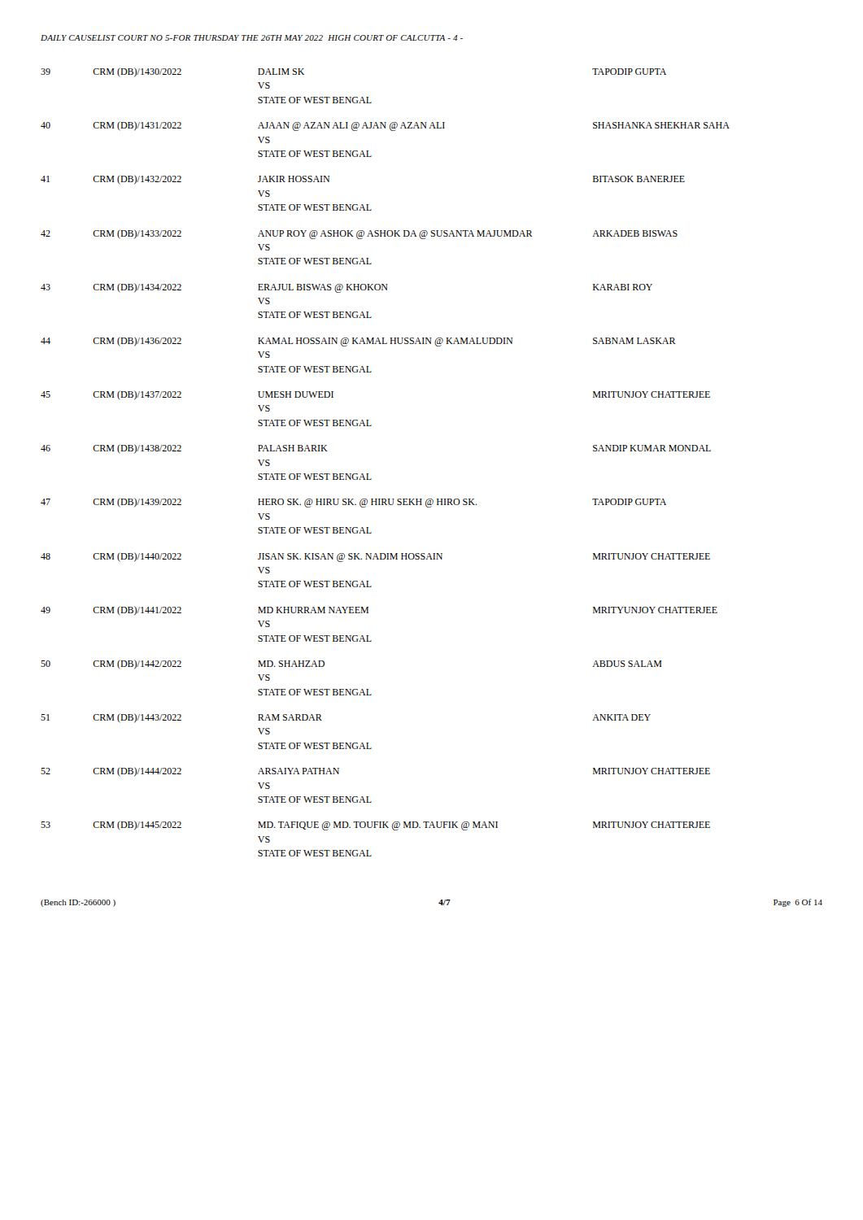DAILY CAUSELIST COURT NO 5-FOR THURSDAY THE 26TH MAY 2022 HIGH COURT OF CALCUTTA - 4 -
| 39 | CRM (DB)/1430/2022 | DALIM SK VS STATE OF WEST BENGAL | TAPODIP GUPTA |
| 40 | CRM (DB)/1431/2022 | AJAAN @ AZAN ALI @ AJAN @ AZAN ALI VS STATE OF WEST BENGAL | SHASHANKA SHEKHAR SAHA |
| 41 | CRM (DB)/1432/2022 | JAKIR HOSSAIN VS STATE OF WEST BENGAL | BITASOK BANERJEE |
| 42 | CRM (DB)/1433/2022 | ANUP ROY @ ASHOK @ ASHOK DA @ SUSANTA MAJUMDAR VS STATE OF WEST BENGAL | ARKADEB BISWAS |
| 43 | CRM (DB)/1434/2022 | ERAJUL BISWAS @ KHOKON VS STATE OF WEST BENGAL | KARABI ROY |
| 44 | CRM (DB)/1436/2022 | KAMAL HOSSAIN @ KAMAL HUSSAIN @ KAMALUDDIN VS STATE OF WEST BENGAL | SABNAM LASKAR |
| 45 | CRM (DB)/1437/2022 | UMESH DUWEDI VS STATE OF WEST BENGAL | MRITUNJOY CHATTERJEE |
| 46 | CRM (DB)/1438/2022 | PALASH BARIK VS STATE OF WEST BENGAL | SANDIP KUMAR MONDAL |
| 47 | CRM (DB)/1439/2022 | HERO SK. @ HIRU SK. @ HIRU SEKH @ HIRO SK. VS STATE OF WEST BENGAL | TAPODIP GUPTA |
| 48 | CRM (DB)/1440/2022 | JISAN SK. KISAN @ SK. NADIM HOSSAIN VS STATE OF WEST BENGAL | MRITUNJOY CHATTERJEE |
| 49 | CRM (DB)/1441/2022 | MD KHURRAM NAYEEM VS STATE OF WEST BENGAL | MRITYUNJOY CHATTERJEE |
| 50 | CRM (DB)/1442/2022 | MD. SHAHZAD VS STATE OF WEST BENGAL | ABDUS SALAM |
| 51 | CRM (DB)/1443/2022 | RAM SARDAR VS STATE OF WEST BENGAL | ANKITA DEY |
| 52 | CRM (DB)/1444/2022 | ARSAIYA PATHAN VS STATE OF WEST BENGAL | MRITUNJOY CHATTERJEE |
| 53 | CRM (DB)/1445/2022 | MD. TAFIQUE @ MD. TOUFIK @ MD. TAUFIK @ MANI VS STATE OF WEST BENGAL | MRITUNJOY CHATTERJEE |
(Bench ID:-266000 ) 4/7 Page 6 Of 14